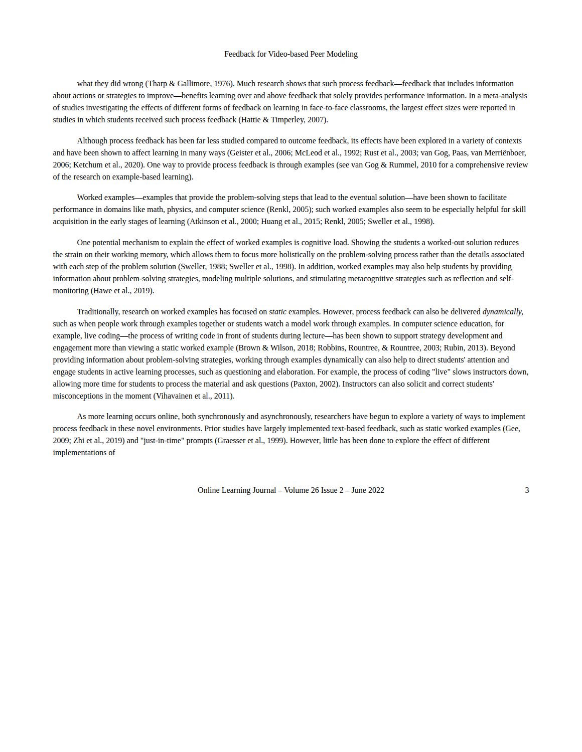Feedback for Video-based Peer Modeling
what they did wrong (Tharp & Gallimore, 1976). Much research shows that such process feedback—feedback that includes information about actions or strategies to improve—benefits learning over and above feedback that solely provides performance information. In a meta-analysis of studies investigating the effects of different forms of feedback on learning in face-to-face classrooms, the largest effect sizes were reported in studies in which students received such process feedback (Hattie & Timperley, 2007).
Although process feedback has been far less studied compared to outcome feedback, its effects have been explored in a variety of contexts and have been shown to affect learning in many ways (Geister et al., 2006; McLeod et al., 1992; Rust et al., 2003; van Gog, Paas, van Merriënboer, 2006; Ketchum et al., 2020). One way to provide process feedback is through examples (see van Gog & Rummel, 2010 for a comprehensive review of the research on example-based learning).
Worked examples—examples that provide the problem-solving steps that lead to the eventual solution—have been shown to facilitate performance in domains like math, physics, and computer science (Renkl, 2005); such worked examples also seem to be especially helpful for skill acquisition in the early stages of learning (Atkinson et al., 2000; Huang et al., 2015; Renkl, 2005; Sweller et al., 1998).
One potential mechanism to explain the effect of worked examples is cognitive load. Showing the students a worked-out solution reduces the strain on their working memory, which allows them to focus more holistically on the problem-solving process rather than the details associated with each step of the problem solution (Sweller, 1988; Sweller et al., 1998). In addition, worked examples may also help students by providing information about problem-solving strategies, modeling multiple solutions, and stimulating metacognitive strategies such as reflection and self-monitoring (Hawe et al., 2019).
Traditionally, research on worked examples has focused on static examples. However, process feedback can also be delivered dynamically, such as when people work through examples together or students watch a model work through examples. In computer science education, for example, live coding—the process of writing code in front of students during lecture—has been shown to support strategy development and engagement more than viewing a static worked example (Brown & Wilson, 2018; Robbins, Rountree, & Rountree, 2003; Rubin, 2013). Beyond providing information about problem-solving strategies, working through examples dynamically can also help to direct students' attention and engage students in active learning processes, such as questioning and elaboration. For example, the process of coding "live" slows instructors down, allowing more time for students to process the material and ask questions (Paxton, 2002). Instructors can also solicit and correct students' misconceptions in the moment (Vihavainen et al., 2011).
As more learning occurs online, both synchronously and asynchronously, researchers have begun to explore a variety of ways to implement process feedback in these novel environments. Prior studies have largely implemented text-based feedback, such as static worked examples (Gee, 2009; Zhi et al., 2019) and "just-in-time" prompts (Graesser et al., 1999). However, little has been done to explore the effect of different implementations of
Online Learning Journal – Volume 26 Issue 2 – June 2022 3